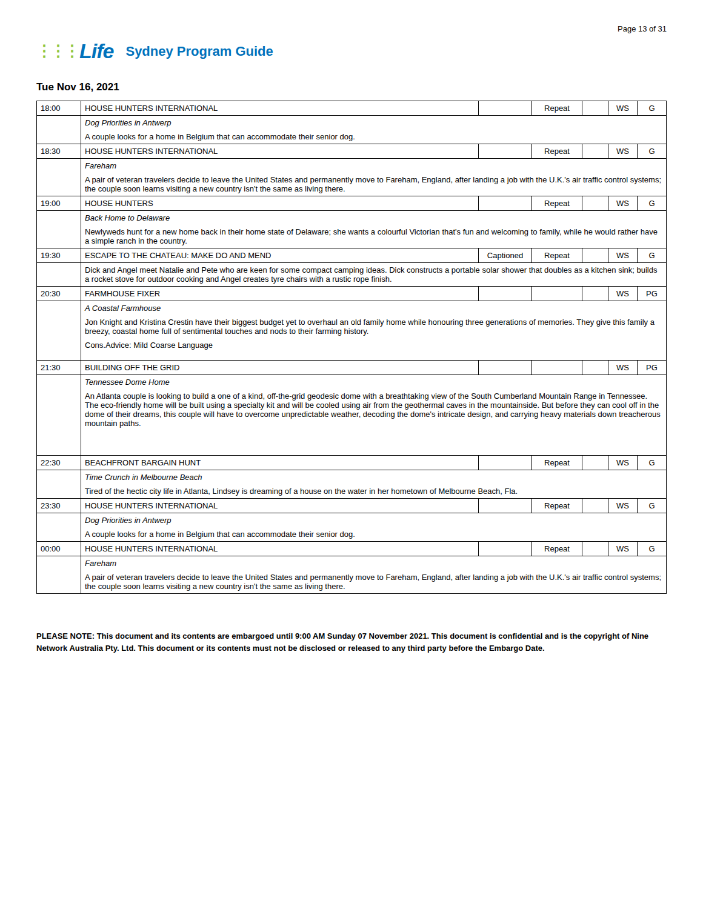Page 13 of 31
⋮⋮⋮Life
Sydney Program Guide
Tue Nov 16, 2021
| 18:00 | HOUSE HUNTERS INTERNATIONAL | | Repeat | | WS | G |
| | Dog Priorities in Antwerp A couple looks for a home in Belgium that can accommodate their senior dog. |
| 18:30 | HOUSE HUNTERS INTERNATIONAL | | Repeat | | WS | G |
| | Fareham A pair of veteran travelers decide to leave the United States and permanently move to Fareham, England, after landing a job with the U.K.'s air traffic control systems; the couple soon learns visiting a new country isn't the same as living there. |
| 19:00 | HOUSE HUNTERS | | Repeat | | WS | G |
| | Back Home to Delaware Newlyweds hunt for a new home back in their home state of Delaware; she wants a colourful Victorian that's fun and welcoming to family, while he would rather have a simple ranch in the country. |
| 19:30 | ESCAPE TO THE CHATEAU: MAKE DO AND MEND | Captioned | Repeat | | WS | G |
| | Dick and Angel meet Natalie and Pete who are keen for some compact camping ideas. Dick constructs a portable solar shower that doubles as a kitchen sink; builds a rocket stove for outdoor cooking and Angel creates tyre chairs with a rustic rope finish. |
| 20:30 | FARMHOUSE FIXER | | | | WS | PG |
| | A Coastal Farmhouse Jon Knight and Kristina Crestin have their biggest budget yet to overhaul an old family home while honouring three generations of memories. They give this family a breezy, coastal home full of sentimental touches and nods to their farming history. Cons.Advice: Mild Coarse Language |
| 21:30 | BUILDING OFF THE GRID | | | | WS | PG |
| | Tennessee Dome Home An Atlanta couple is looking to build a one of a kind, off-the-grid geodesic dome with a breathtaking view of the South Cumberland Mountain Range in Tennessee. The eco-friendly home will be built using a specialty kit and will be cooled using air from the geothermal caves in the mountainside. But before they can cool off in the dome of their dreams, this couple will have to overcome unpredictable weather, decoding the dome's intricate design, and carrying heavy materials down treacherous mountain paths. |
| 22:30 | BEACHFRONT BARGAIN HUNT | | Repeat | | WS | G |
| | Time Crunch in Melbourne Beach Tired of the hectic city life in Atlanta, Lindsey is dreaming of a house on the water in her hometown of Melbourne Beach, Fla. |
| 23:30 | HOUSE HUNTERS INTERNATIONAL | | Repeat | | WS | G |
| | Dog Priorities in Antwerp A couple looks for a home in Belgium that can accommodate their senior dog. |
| 00:00 | HOUSE HUNTERS INTERNATIONAL | | Repeat | | WS | G |
| | Fareham A pair of veteran travelers decide to leave the United States and permanently move to Fareham, England, after landing a job with the U.K.'s air traffic control systems; the couple soon learns visiting a new country isn't the same as living there. |
PLEASE NOTE: This document and its contents are embargoed until 9:00 AM Sunday 07 November 2021. This document is confidential and is the copyright of Nine Network Australia Pty. Ltd. This document or its contents must not be disclosed or released to any third party before the Embargo Date.